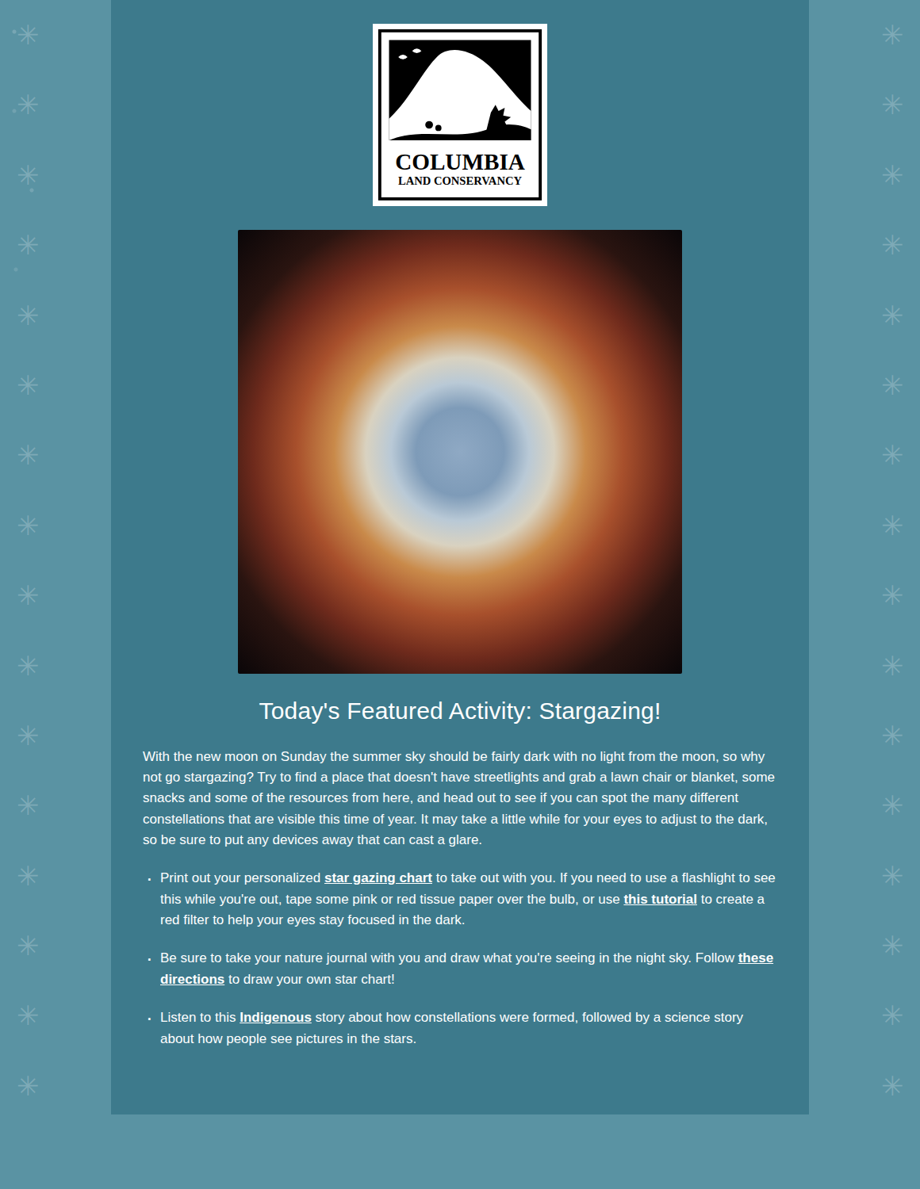✳
✳
✳
✳
✳
✳
✳
✳
✳
✳
✳
✳
✳
✳
✳
✳
✳
✳
✳
✳
✳
✳
✳
✳
✳
✳
✳
✳
✳
✳
✳
✳
COLUMBIA LAND CONSERVANCY
Today's Featured Activity: Stargazing!
With the new moon on Sunday the summer sky should be fairly dark with no light from the moon, so why not go stargazing? Try to find a place that doesn't have streetlights and grab a lawn chair or blanket, some snacks and some of the resources from here, and head out to see if you can spot the many different constellations that are visible this time of year. It may take a little while for your eyes to adjust to the dark, so be sure to put any devices away that can cast a glare.
Print out your personalized star gazing chart to take out with you. If you need to use a flashlight to see this while you're out, tape some pink or red tissue paper over the bulb, or use this tutorial to create a red filter to help your eyes stay focused in the dark.
Be sure to take your nature journal with you and draw what you're seeing in the night sky. Follow these directions to draw your own star chart!
Listen to this Indigenous story about how constellations were formed, followed by a science story about how people see pictures in the stars.